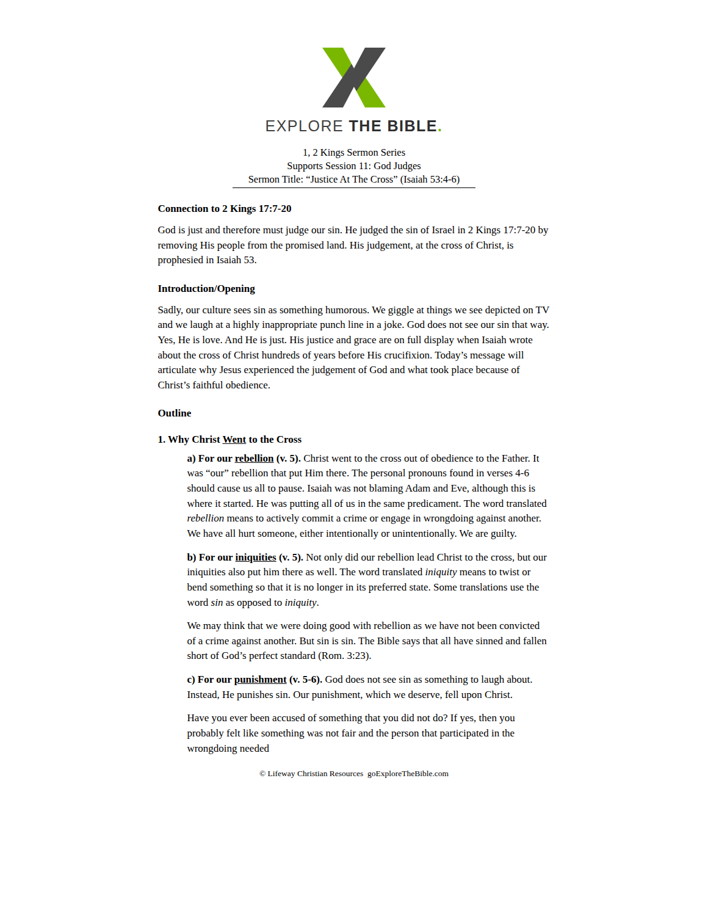EXPLORE THE BIBLE.
1, 2 Kings Sermon Series
Supports Session 11: God Judges
Sermon Title: “Justice At The Cross” (Isaiah 53:4-6)
Connection to 2 Kings 17:7-20
God is just and therefore must judge our sin. He judged the sin of Israel in 2 Kings 17:7-20 by removing His people from the promised land. His judgement, at the cross of Christ, is prophesied in Isaiah 53.
Introduction/Opening
Sadly, our culture sees sin as something humorous. We giggle at things we see depicted on TV and we laugh at a highly inappropriate punch line in a joke. God does not see our sin that way. Yes, He is love. And He is just. His justice and grace are on full display when Isaiah wrote about the cross of Christ hundreds of years before His crucifixion. Today’s message will articulate why Jesus experienced the judgement of God and what took place because of Christ’s faithful obedience.
Outline
1. Why Christ Went to the Cross
a) For our rebellion (v. 5). Christ went to the cross out of obedience to the Father. It was “our” rebellion that put Him there. The personal pronouns found in verses 4-6 should cause us all to pause. Isaiah was not blaming Adam and Eve, although this is where it started. He was putting all of us in the same predicament. The word translated rebellion means to actively commit a crime or engage in wrongdoing against another. We have all hurt someone, either intentionally or unintentionally. We are guilty.
b) For our iniquities (v. 5). Not only did our rebellion lead Christ to the cross, but our iniquities also put him there as well. The word translated iniquity means to twist or bend something so that it is no longer in its preferred state. Some translations use the word sin as opposed to iniquity.
We may think that we were doing good with rebellion as we have not been convicted of a crime against another. But sin is sin. The Bible says that all have sinned and fallen short of God’s perfect standard (Rom. 3:23).
c) For our punishment (v. 5-6). God does not see sin as something to laugh about. Instead, He punishes sin. Our punishment, which we deserve, fell upon Christ.
Have you ever been accused of something that you did not do? If yes, then you probably felt like something was not fair and the person that participated in the wrongdoing needed
© Lifeway Christian Resources goExploreTheBible.com